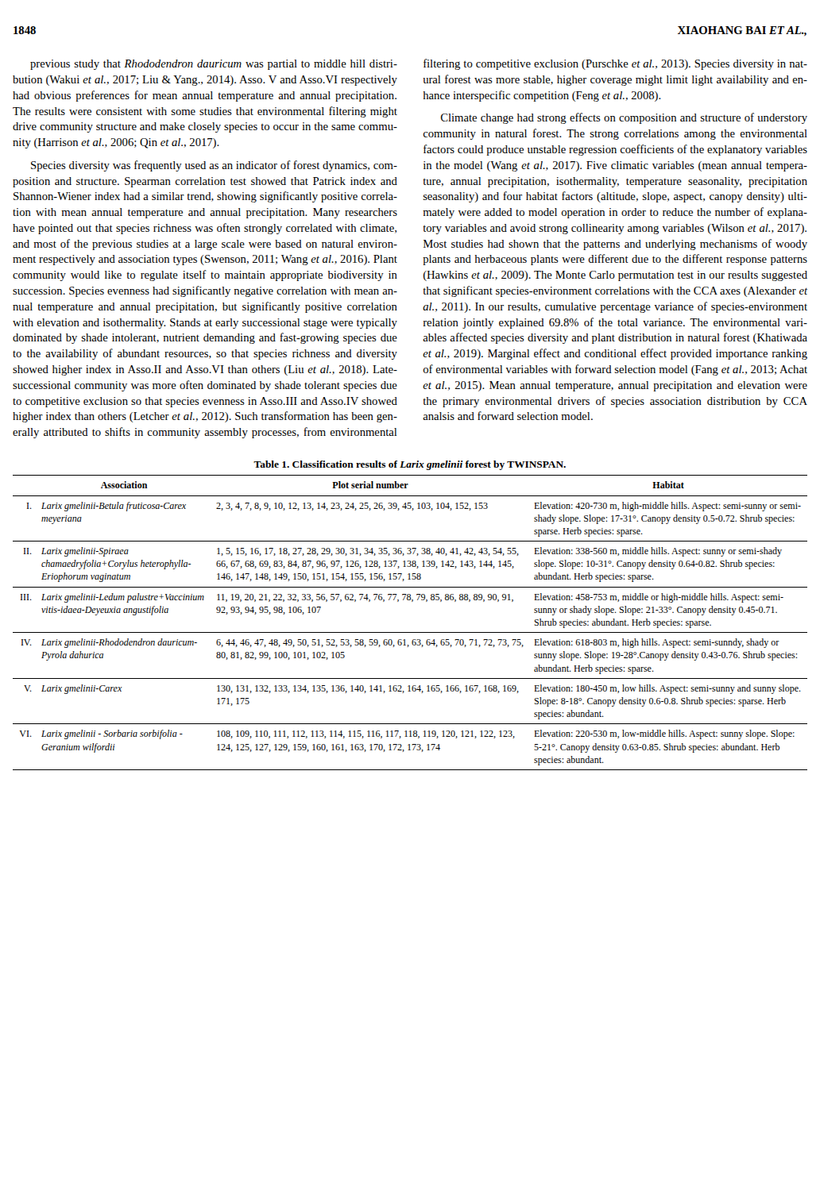1848 XIAOHANG BAI ET AL.,
previous study that Rhododendron dauricum was partial to middle hill distribution (Wakui et al., 2017; Liu & Yang., 2014). Asso. V and Asso.VI respectively had obvious preferences for mean annual temperature and annual precipitation. The results were consistent with some studies that environmental filtering might drive community structure and make closely species to occur in the same community (Harrison et al., 2006; Qin et al., 2017).
Species diversity was frequently used as an indicator of forest dynamics, composition and structure. Spearman correlation test showed that Patrick index and Shannon-Wiener index had a similar trend, showing significantly positive correlation with mean annual temperature and annual precipitation. Many researchers have pointed out that species richness was often strongly correlated with climate, and most of the previous studies at a large scale were based on natural environment respectively and association types (Swenson, 2011; Wang et al., 2016). Plant community would like to regulate itself to maintain appropriate biodiversity in succession. Species evenness had significantly negative correlation with mean annual temperature and annual precipitation, but significantly positive correlation with elevation and isothermality. Stands at early successional stage were typically dominated by shade intolerant, nutrient demanding and fast-growing species due to the availability of abundant resources, so that species richness and diversity showed higher index in Asso.II and Asso.VI than others (Liu et al., 2018). Late-successional community was more often dominated by shade tolerant species due to competitive exclusion so that species evenness in Asso.III and Asso.IV showed higher index than others (Letcher et al., 2012). Such transformation has been generally attributed to shifts in community assembly processes, from environmental filtering to competitive exclusion (Purschke et al., 2013). Species diversity in natural forest was more stable, higher coverage might limit light availability and enhance interspecific competition (Feng et al., 2008).
Climate change had strong effects on composition and structure of understory community in natural forest. The strong correlations among the environmental factors could produce unstable regression coefficients of the explanatory variables in the model (Wang et al., 2017). Five climatic variables (mean annual temperature, annual precipitation, isothermality, temperature seasonality, precipitation seasonality) and four habitat factors (altitude, slope, aspect, canopy density) ultimately were added to model operation in order to reduce the number of explanatory variables and avoid strong collinearity among variables (Wilson et al., 2017). Most studies had shown that the patterns and underlying mechanisms of woody plants and herbaceous plants were different due to the different response patterns (Hawkins et al., 2009). The Monte Carlo permutation test in our results suggested that significant species-environment correlations with the CCA axes (Alexander et al., 2011). In our results, cumulative percentage variance of species-environment relation jointly explained 69.8% of the total variance. The environmental variables affected species diversity and plant distribution in natural forest (Khatiwada et al., 2019). Marginal effect and conditional effect provided importance ranking of environmental variables with forward selection model (Fang et al., 2013; Achat et al., 2015). Mean annual temperature, annual precipitation and elevation were the primary environmental drivers of species association distribution by CCA analsis and forward selection model.
Table 1. Classification results of Larix gmelinii forest by TWINSPAN.
| | Association | Plot serial number | Habitat |
| --- | --- | --- | --- |
| I. | Larix gmelinii-Betula fruticosa-Carex meyeriana | 2, 3, 4, 7, 8, 9, 10, 12, 13, 14, 23, 24, 25, 26, 39, 45, 103, 104, 152, 153 | Elevation: 420-730 m, high-middle hills. Aspect: semi-sunny or semi-shady slope. Slope: 17-31°. Canopy density 0.5-0.72. Shrub species: sparse. Herb species: sparse. |
| II. | Larix gmelinii-Spiraea chamaedryfolia+Corylus heterophylla-Eriophorum vaginatum | 1, 5, 15, 16, 17, 18, 27, 28, 29, 30, 31, 34, 35, 36, 37, 38, 40, 41, 42, 43, 54, 55, 66, 67, 68, 69, 83, 84, 87, 96, 97, 126, 128, 137, 138, 139, 142, 143, 144, 145, 146, 147, 148, 149, 150, 151, 154, 155, 156, 157, 158 | Elevation: 338-560 m, middle hills. Aspect: sunny or semi-shady slope. Slope: 10-31°. Canopy density 0.64-0.82. Shrub species: abundant. Herb species: sparse. |
| III. | Larix gmelinii-Ledum palustre+Vaccinium vitis-idaea-Deyeuxia angustifolia | 11, 19, 20, 21, 22, 32, 33, 56, 57, 62, 74, 76, 77, 78, 79, 85, 86, 88, 89, 90, 91, 92, 93, 94, 95, 98, 106, 107 | Elevation: 458-753 m, middle or high-middle hills. Aspect: semi-sunny or shady slope. Slope: 21-33°. Canopy density 0.45-0.71. Shrub species: abundant. Herb species: sparse. |
| IV. | Larix gmelinii-Rhododendron dauricum-Pyrola dahurica | 6, 44, 46, 47, 48, 49, 50, 51, 52, 53, 58, 59, 60, 61, 63, 64, 65, 70, 71, 72, 73, 75, 80, 81, 82, 99, 100, 101, 102, 105 | Elevation: 618-803 m, high hills. Aspect: semi-sunndy, shady or sunny slope. Slope: 19-28°.Canopy density 0.43-0.76. Shrub species: abundant. Herb species: sparse. |
| V. | Larix gmelinii-Carex | 130, 131, 132, 133, 134, 135, 136, 140, 141, 162, 164, 165, 166, 167, 168, 169, 171, 175 | Elevation: 180-450 m, low hills. Aspect: semi-sunny and sunny slope. Slope: 8-18°. Canopy density 0.6-0.8. Shrub species: sparse. Herb species: abundant. |
| VI. | Larix gmelinii - Sorbaria sorbifolia - Geranium wilfordii | 108, 109, 110, 111, 112, 113, 114, 115, 116, 117, 118, 119, 120, 121, 122, 123, 124, 125, 127, 129, 159, 160, 161, 163, 170, 172, 173, 174 | Elevation: 220-530 m, low-middle hills. Aspect: sunny slope. Slope: 5-21°. Canopy density 0.63-0.85. Shrub species: abundant. Herb species: abundant. |